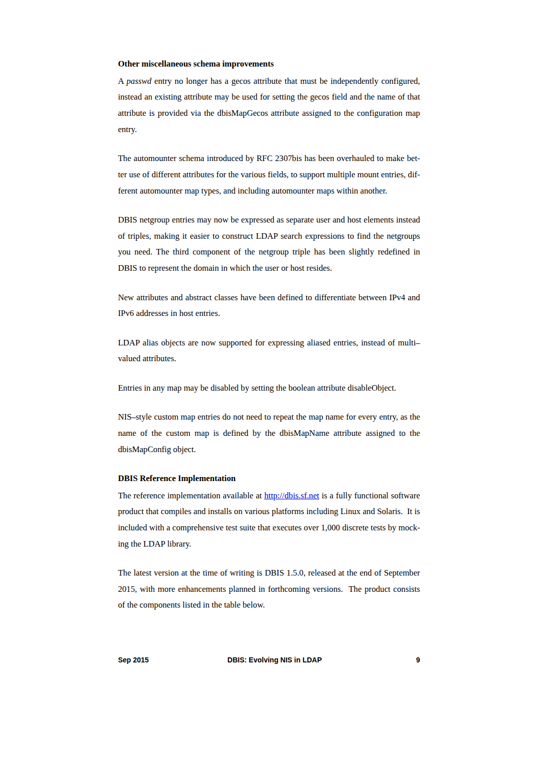Other miscellaneous schema improvements
A passwd entry no longer has a gecos attribute that must be independently configured, instead an existing attribute may be used for setting the gecos field and the name of that attribute is provided via the dbisMapGecos attribute assigned to the configuration map entry.
The automounter schema introduced by RFC 2307bis has been overhauled to make better use of different attributes for the various fields, to support multiple mount entries, different automounter map types, and including automounter maps within another.
DBIS netgroup entries may now be expressed as separate user and host elements instead of triples, making it easier to construct LDAP search expressions to find the netgroups you need. The third component of the netgroup triple has been slightly redefined in DBIS to represent the domain in which the user or host resides.
New attributes and abstract classes have been defined to differentiate between IPv4 and IPv6 addresses in host entries.
LDAP alias objects are now supported for expressing aliased entries, instead of multi–valued attributes.
Entries in any map may be disabled by setting the boolean attribute disableObject.
NIS–style custom map entries do not need to repeat the map name for every entry, as the name of the custom map is defined by the dbisMapName attribute assigned to the dbisMapConfig object.
DBIS Reference Implementation
The reference implementation available at http://dbis.sf.net is a fully functional software product that compiles and installs on various platforms including Linux and Solaris. It is included with a comprehensive test suite that executes over 1,000 discrete tests by mocking the LDAP library.
The latest version at the time of writing is DBIS 1.5.0, released at the end of September 2015, with more enhancements planned in forthcoming versions. The product consists of the components listed in the table below.
Sep 2015
DBIS: Evolving NIS in LDAP
9